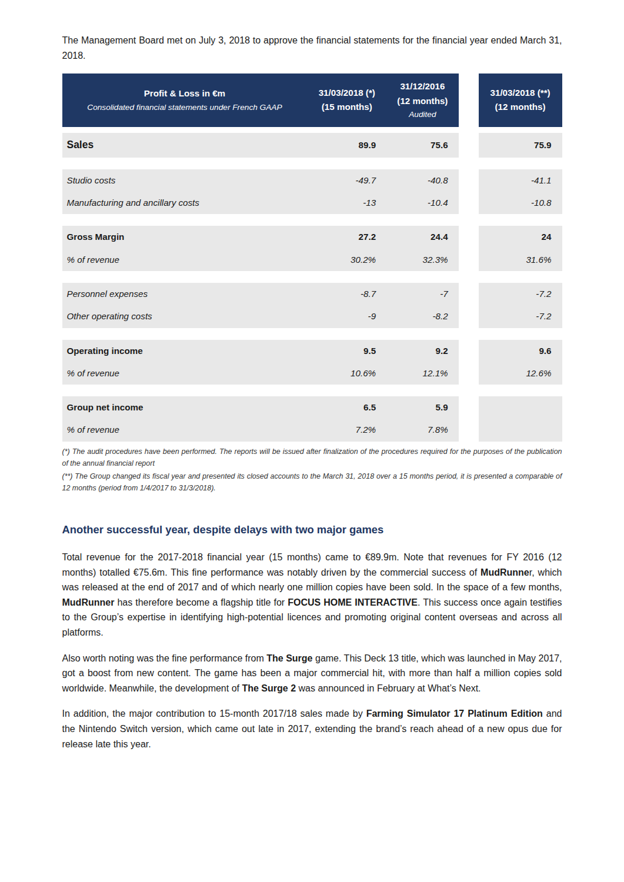The Management Board met on July 3, 2018 to approve the financial statements for the financial year ended March 31, 2018.
| Profit & Loss in €m Consolidated financial statements under French GAAP | 31/03/2018 (*) (15 months) | 31/12/2016 (12 months) Audited | | 31/03/2018 (**) (12 months) |
| --- | --- | --- | --- | --- |
| Sales | 89.9 | 75.6 | | 75.9 |
| Studio costs | -49.7 | -40.8 | | -41.1 |
| Manufacturing and ancillary costs | -13 | -10.4 | | -10.8 |
| Gross Margin | 27.2 | 24.4 | | 24 |
| % of revenue | 30.2% | 32.3% | | 31.6% |
| Personnel expenses | -8.7 | -7 | | -7.2 |
| Other operating costs | -9 | -8.2 | | -7.2 |
| Operating income | 9.5 | 9.2 | | 9.6 |
| % of revenue | 10.6% | 12.1% | | 12.6% |
| Group net income | 6.5 | 5.9 | | |
| % of revenue | 7.2% | 7.8% | | |
(*) The audit procedures have been performed. The reports will be issued after finalization of the procedures required for the purposes of the publication of the annual financial report
(**) The Group changed its fiscal year and presented its closed accounts to the March 31, 2018 over a 15 months period, it is presented a comparable of 12 months (period from 1/4/2017 to 31/3/2018).
Another successful year, despite delays with two major games
Total revenue for the 2017-2018 financial year (15 months) came to €89.9m. Note that revenues for FY 2016 (12 months) totalled €75.6m. This fine performance was notably driven by the commercial success of MudRunner, which was released at the end of 2017 and of which nearly one million copies have been sold. In the space of a few months, MudRunner has therefore become a flagship title for FOCUS HOME INTERACTIVE. This success once again testifies to the Group’s expertise in identifying high-potential licences and promoting original content overseas and across all platforms.
Also worth noting was the fine performance from The Surge game. This Deck 13 title, which was launched in May 2017, got a boost from new content. The game has been a major commercial hit, with more than half a million copies sold worldwide. Meanwhile, the development of The Surge 2 was announced in February at What’s Next.
In addition, the major contribution to 15-month 2017/18 sales made by Farming Simulator 17 Platinum Edition and the Nintendo Switch version, which came out late in 2017, extending the brand’s reach ahead of a new opus due for release late this year.